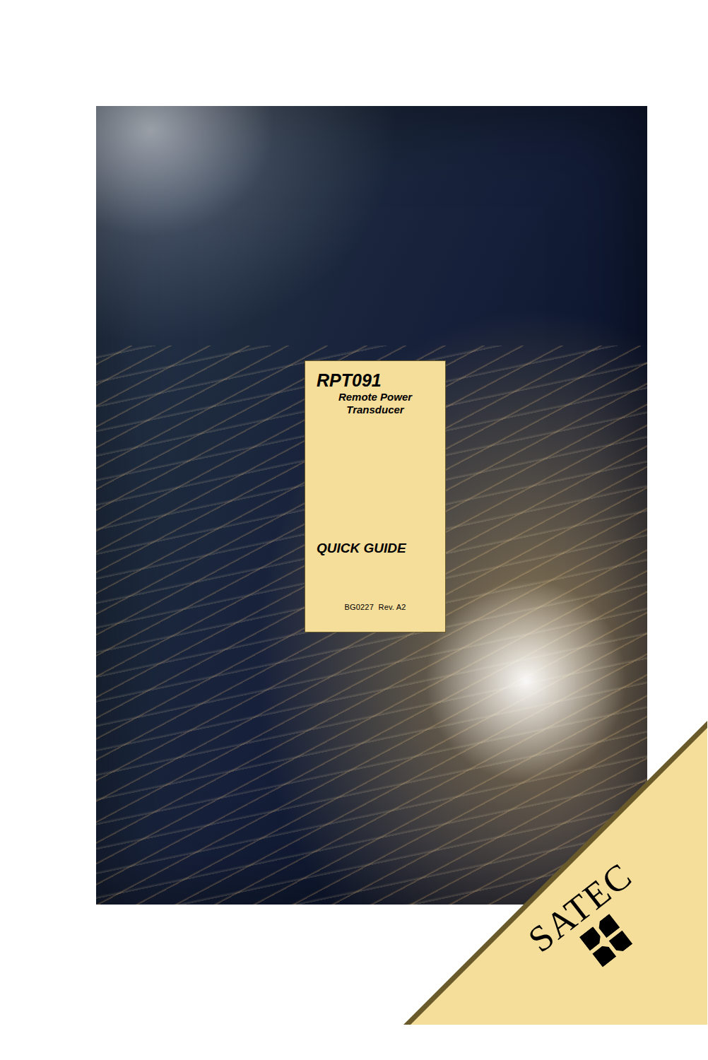RPT091
Remote Power
Transducer
QUICK GUIDE
BG0227 Rev. A2
SATEC